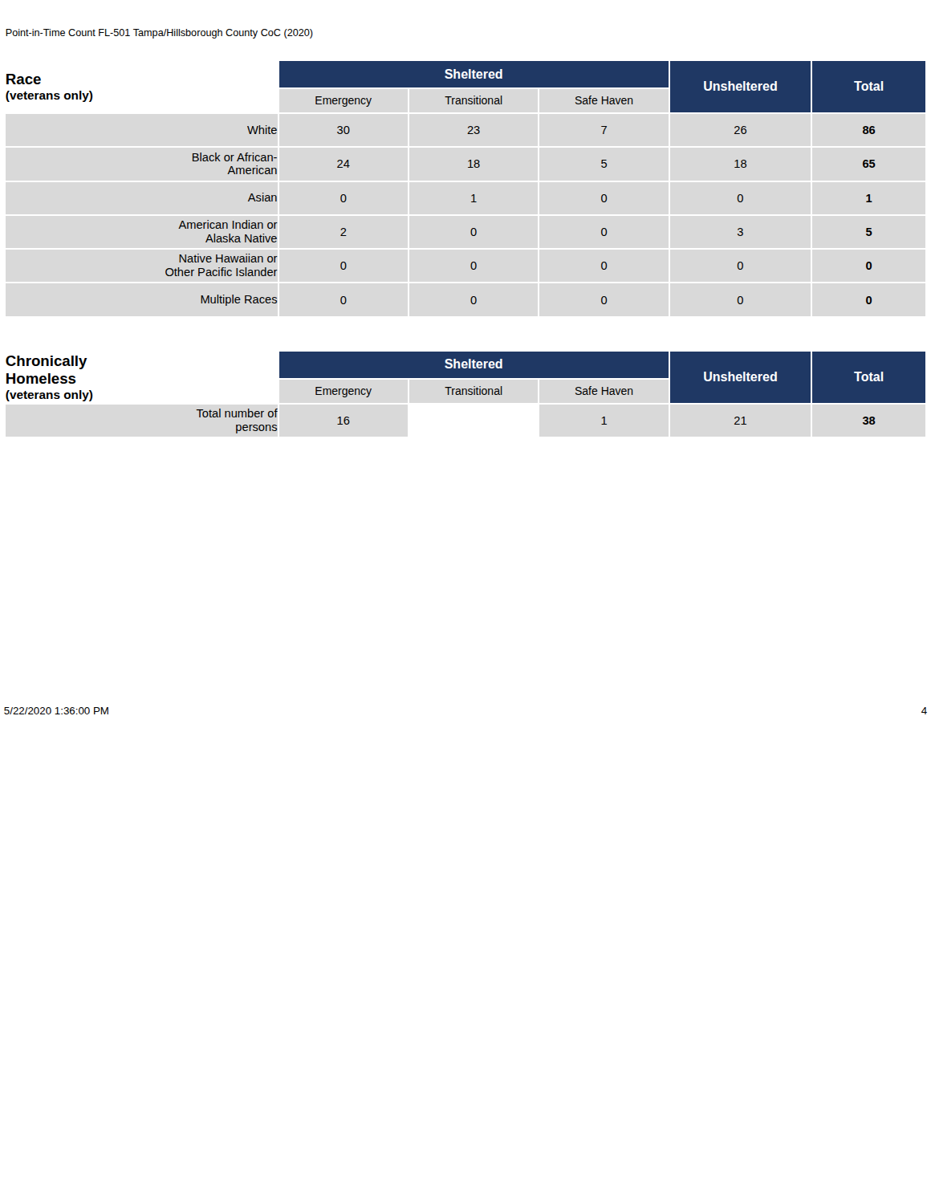Point-in-Time Count FL-501 Tampa/Hillsborough County CoC (2020)
| Race (veterans only) | Sheltered | Unsheltered | Total |
| Emergency | Transitional | Safe Haven |
| White | 30 | 23 | 7 | 26 | 86 |
| Black or African- American | 24 | 18 | 5 | 18 | 65 |
| Asian | 0 | 1 | 0 | 0 | 1 |
| American Indian or Alaska Native | 2 | 0 | 0 | 3 | 5 |
| Native Hawaiian or Other Pacific Islander | 0 | 0 | 0 | 0 | 0 |
| Multiple Races | 0 | 0 | 0 | 0 | 0 |
| Chronically Homeless (veterans only) | Sheltered | Unsheltered | Total |
| Emergency | Transitional | Safe Haven |
| Total number of persons | 16 | | 1 | 21 | 38 |
5/22/2020 1:36:00 PM 4